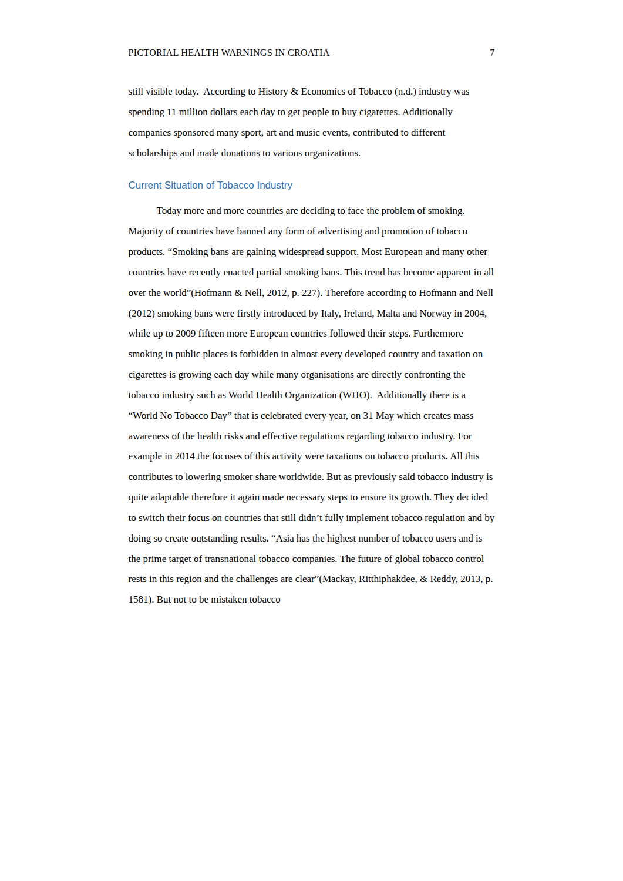Pictorial Health Warnings in Croatia 7
still visible today. According to History & Economics of Tobacco (n.d.) industry was spending 11 million dollars each day to get people to buy cigarettes. Additionally companies sponsored many sport, art and music events, contributed to different scholarships and made donations to various organizations.
Current Situation of Tobacco Industry
Today more and more countries are deciding to face the problem of smoking. Majority of countries have banned any form of advertising and promotion of tobacco products. “Smoking bans are gaining widespread support. Most European and many other countries have recently enacted partial smoking bans. This trend has become apparent in all over the world”(Hofmann & Nell, 2012, p. 227). Therefore according to Hofmann and Nell (2012) smoking bans were firstly introduced by Italy, Ireland, Malta and Norway in 2004, while up to 2009 fifteen more European countries followed their steps. Furthermore smoking in public places is forbidden in almost every developed country and taxation on cigarettes is growing each day while many organisations are directly confronting the tobacco industry such as World Health Organization (WHO). Additionally there is a “World No Tobacco Day” that is celebrated every year, on 31 May which creates mass awareness of the health risks and effective regulations regarding tobacco industry. For example in 2014 the focuses of this activity were taxations on tobacco products. All this contributes to lowering smoker share worldwide. But as previously said tobacco industry is quite adaptable therefore it again made necessary steps to ensure its growth. They decided to switch their focus on countries that still didn’t fully implement tobacco regulation and by doing so create outstanding results. “Asia has the highest number of tobacco users and is the prime target of transnational tobacco companies. The future of global tobacco control rests in this region and the challenges are clear”(Mackay, Ritthiphakdee, & Reddy, 2013, p. 1581). But not to be mistaken tobacco